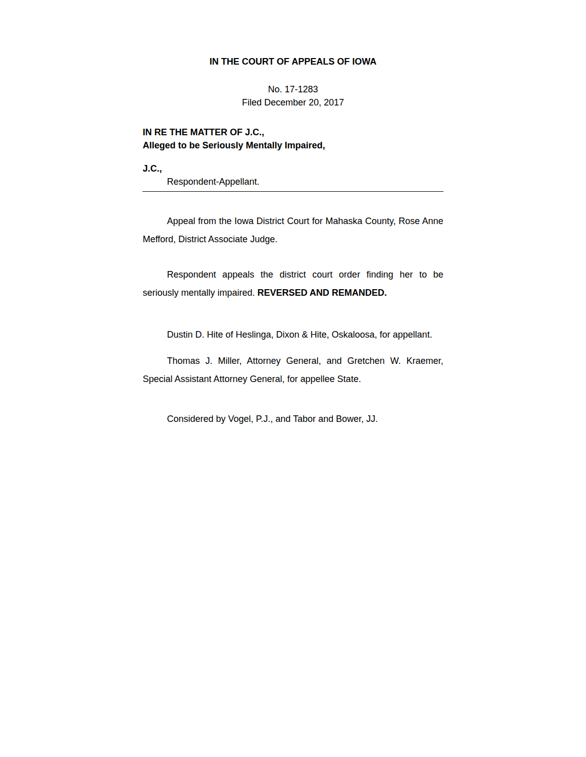IN THE COURT OF APPEALS OF IOWA
No. 17-1283
Filed December 20, 2017
IN RE THE MATTER OF J.C.,
Alleged to be Seriously Mentally Impaired,
J.C., Respondent-Appellant.
Appeal from the Iowa District Court for Mahaska County, Rose Anne Mefford, District Associate Judge.
Respondent appeals the district court order finding her to be seriously mentally impaired. REVERSED AND REMANDED.
Dustin D. Hite of Heslinga, Dixon & Hite, Oskaloosa, for appellant.
Thomas J. Miller, Attorney General, and Gretchen W. Kraemer, Special Assistant Attorney General, for appellee State.
Considered by Vogel, P.J., and Tabor and Bower, JJ.